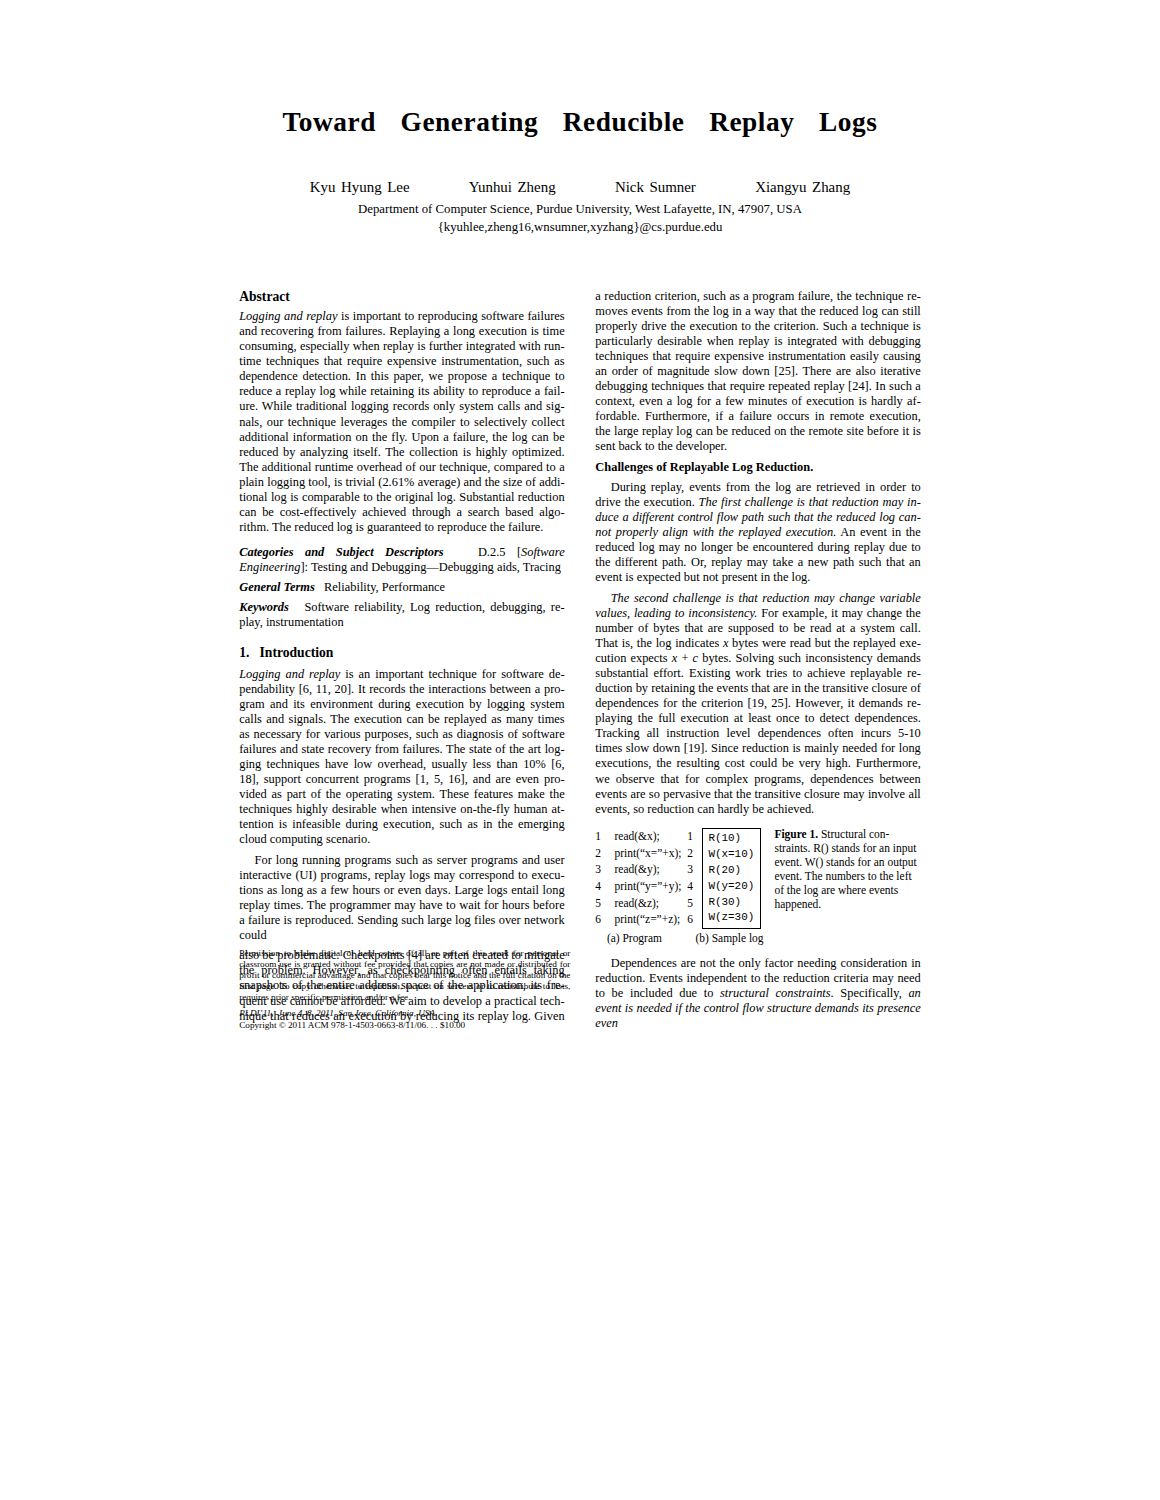Toward Generating Reducible Replay Logs
Kyu Hyung Lee Yunhui Zheng Nick Sumner Xiangyu Zhang
Department of Computer Science, Purdue University, West Lafayette, IN, 47907, USA
{kyuhlee,zheng16,wnsumner,xyzhang}@cs.purdue.edu
Abstract
Logging and replay is important to reproducing software failures and recovering from failures. Replaying a long execution is time consuming, especially when replay is further integrated with runtime techniques that require expensive instrumentation, such as dependence detection. In this paper, we propose a technique to reduce a replay log while retaining its ability to reproduce a failure. While traditional logging records only system calls and signals, our technique leverages the compiler to selectively collect additional information on the fly. Upon a failure, the log can be reduced by analyzing itself. The collection is highly optimized. The additional runtime overhead of our technique, compared to a plain logging tool, is trivial (2.61% average) and the size of additional log is comparable to the original log. Substantial reduction can be cost-effectively achieved through a search based algorithm. The reduced log is guaranteed to reproduce the failure.
Categories and Subject Descriptors D.2.5 [Software Engineering]: Testing and Debugging—Debugging aids, Tracing
General Terms Reliability, Performance
Keywords Software reliability, Log reduction, debugging, replay, instrumentation
1. Introduction
Logging and replay is an important technique for software dependability [6, 11, 20]. It records the interactions between a program and its environment during execution by logging system calls and signals. The execution can be replayed as many times as necessary for various purposes, such as diagnosis of software failures and state recovery from failures. The state of the art logging techniques have low overhead, usually less than 10% [6, 18], support concurrent programs [1, 5, 16], and are even provided as part of the operating system. These features make the techniques highly desirable when intensive on-the-fly human attention is infeasible during execution, such as in the emerging cloud computing scenario.
For long running programs such as server programs and user interactive (UI) programs, replay logs may correspond to executions as long as a few hours or even days. Large logs entail long replay times. The programmer may have to wait for hours before a failure is reproduced. Sending such large log files over network could
also be problematic. Checkpoints [4] are often created to mitigate the problem. However, as checkpointing often entails taking snapshots of the entire address space of the application, its frequent use cannot be afforded. We aim to develop a practical technique that reduces an execution by reducing its replay log. Given a reduction criterion, such as a program failure, the technique removes events from the log in a way that the reduced log can still properly drive the execution to the criterion. Such a technique is particularly desirable when replay is integrated with debugging techniques that require expensive instrumentation easily causing an order of magnitude slow down [25]. There are also iterative debugging techniques that require repeated replay [24]. In such a context, even a log for a few minutes of execution is hardly affordable. Furthermore, if a failure occurs in remote execution, the large replay log can be reduced on the remote site before it is sent back to the developer.
Challenges of Replayable Log Reduction.
During replay, events from the log are retrieved in order to drive the execution. The first challenge is that reduction may induce a different control flow path such that the reduced log cannot properly align with the replayed execution. An event in the reduced log may no longer be encountered during replay due to the different path. Or, replay may take a new path such that an event is expected but not present in the log.
The second challenge is that reduction may change variable values, leading to inconsistency. For example, it may change the number of bytes that are supposed to be read at a system call. That is, the log indicates x bytes were read but the replayed execution expects x + c bytes. Solving such inconsistency demands substantial effort. Existing work tries to achieve replayable reduction by retaining the events that are in the transitive closure of dependences for the criterion [19, 25]. However, it demands replaying the full execution at least once to detect dependences. Tracking all instruction level dependences often incurs 5-10 times slow down [19]. Since reduction is mainly needed for long executions, the resulting cost could be very high. Furthermore, we observe that for complex programs, dependences between events are so pervasive that the transitive closure may involve all events, so reduction can hardly be achieved.
1 read(&x);
2 print(“x=”+x);
3 read(&y);
4 print(“y=”+y);
5 read(&z);
6 print(“z=”+z);
1
2
3
4
5
6
R(10)
W(x=10)
R(20)
W(y=20)
R(30)
W(z=30)
Figure 1. Structural constraints. R() stands for an input event. W() stands for an output event. The numbers to the left of the log are where events happened.
(a) Program (b) Sample log
Dependences are not the only factor needing consideration in reduction. Events independent to the reduction criteria may need to be included due to structural constraints. Specifically, an event is needed if the control flow structure demands its presence even
Permission to make digital or hard copies of all or part of this work for personal or classroom use is granted without fee provided that copies are not made or distributed for profit or commercial advantage and that copies bear this notice and the full citation on the first page. To copy otherwise, to republish, to post on servers or to redistribute to lists, requires prior specific permission and/or a fee.
PLDI’11, June 4–8, 2011, San Jose, California, USA.
Copyright © 2011 ACM 978-1-4503-0663-8/11/06. . . $10.00